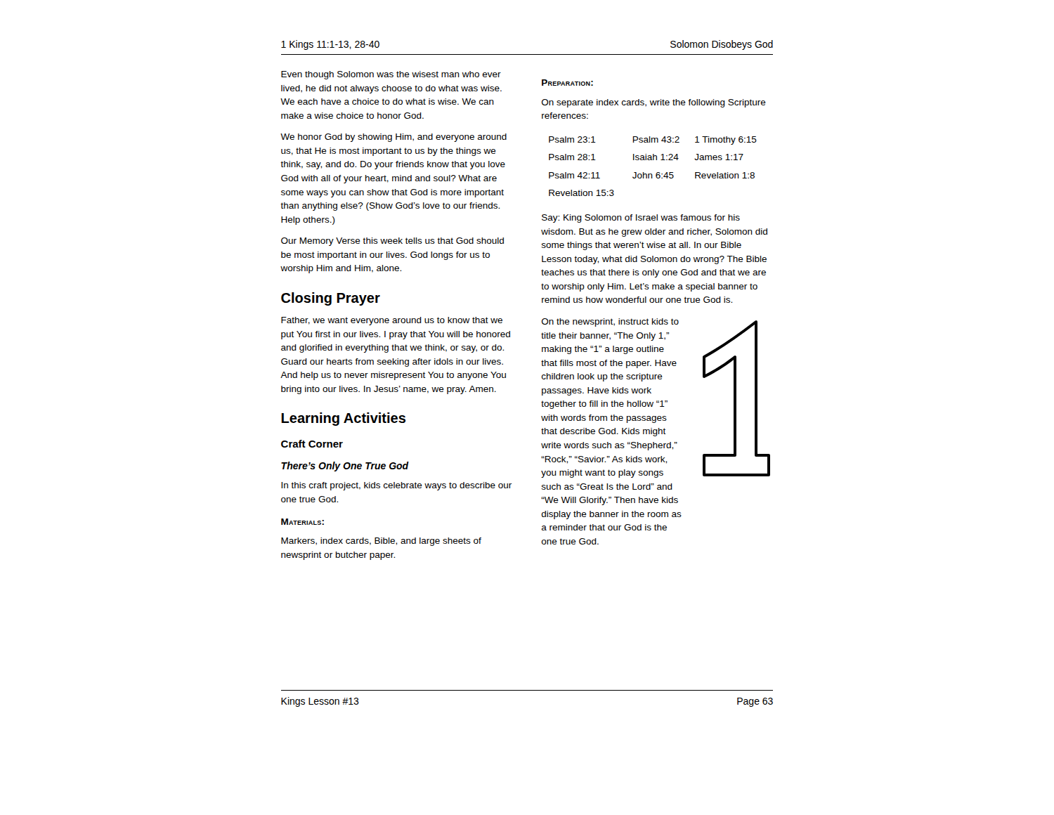1 Kings 11:1-13, 28-40
Solomon Disobeys God
Even though Solomon was the wisest man who ever lived, he did not always choose to do what was wise. We each have a choice to do what is wise. We can make a wise choice to honor God.
We honor God by showing Him, and everyone around us, that He is most important to us by the things we think, say, and do. Do your friends know that you love God with all of your heart, mind and soul? What are some ways you can show that God is more important than anything else? (Show God’s love to our friends. Help others.)
Our Memory Verse this week tells us that God should be most important in our lives. God longs for us to worship Him and Him, alone.
Closing Prayer
Father, we want everyone around us to know that we put You first in our lives. I pray that You will be honored and glorified in everything that we think, or say, or do. Guard our hearts from seeking after idols in our lives. And help us to never misrepresent You to anyone You bring into our lives. In Jesus’ name, we pray. Amen.
Learning Activities
Craft Corner
There’s Only One True God
In this craft project, kids celebrate ways to describe our one true God.
Materials:
Markers, index cards, Bible, and large sheets of newsprint or butcher paper.
Preparation:
On separate index cards, write the following Scripture references:
| Psalm 23:1 | Psalm 43:2 | 1 Timothy 6:15 |
| Psalm 28:1 | Isaiah 1:24 | James 1:17 |
| Psalm 42:11 | John 6:45 | Revelation 1:8 |
| Revelation 15:3 | | |
Say: King Solomon of Israel was famous for his wisdom. But as he grew older and richer, Solomon did some things that weren’t wise at all. In our Bible Lesson today, what did Solomon do wrong? The Bible teaches us that there is only one God and that we are to worship only Him. Let’s make a special banner to remind us how wonderful our one true God is.
On the newsprint, instruct kids to title their banner, “The Only 1,” making the “1” a large outline that fills most of the paper. Have children look up the scripture passages. Have kids work together to fill in the hollow “1” with words from the passages that describe God. Kids might write words such as “Shepherd,” “Rock,” “Savior.” As kids work, you might want to play songs such as “Great Is the Lord” and “We Will Glorify.” Then have kids display the banner in the room as a reminder that our God is the one true God.
Kings Lesson #13
Page 63